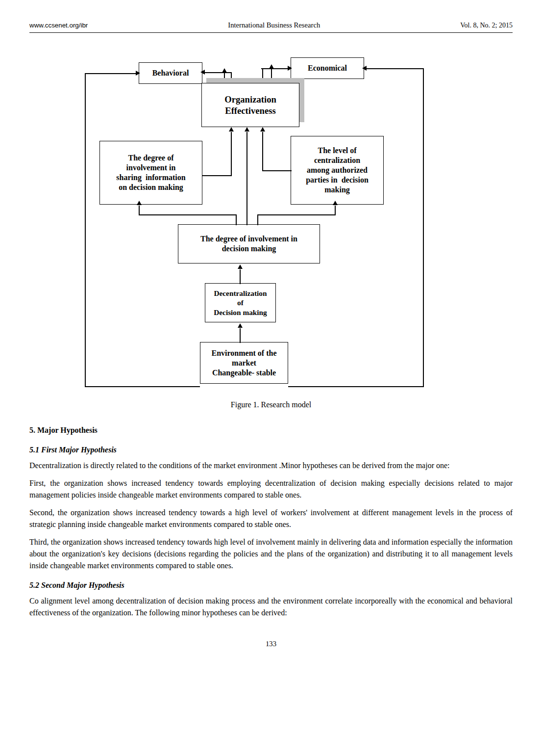www.ccsenet.org/ibr International Business Research Vol. 8, No. 2; 2015
Behavioral
Economical
Organization
Effectiveness
The degree of
involvement in
sharing information
on decision making
The level of
centralization
among authorized
parties in decision
making
The degree of involvement in
decision making
Decentralization
of
Decision making
Environment of the
market
Changeable- stable
Figure 1. Research model
5. Major Hypothesis
5.1 First Major Hypothesis
Decentralization is directly related to the conditions of the market environment .Minor hypotheses can be derived from the major one:
First, the organization shows increased tendency towards employing decentralization of decision making especially decisions related to major management policies inside changeable market environments compared to stable ones.
Second, the organization shows increased tendency towards a high level of workers' involvement at different management levels in the process of strategic planning inside changeable market environments compared to stable ones.
Third, the organization shows increased tendency towards high level of involvement mainly in delivering data and information especially the information about the organization's key decisions (decisions regarding the policies and the plans of the organization) and distributing it to all management levels inside changeable market environments compared to stable ones.
5.2 Second Major Hypothesis
Co alignment level among decentralization of decision making process and the environment correlate incorporeally with the economical and behavioral effectiveness of the organization. The following minor hypotheses can be derived:
133